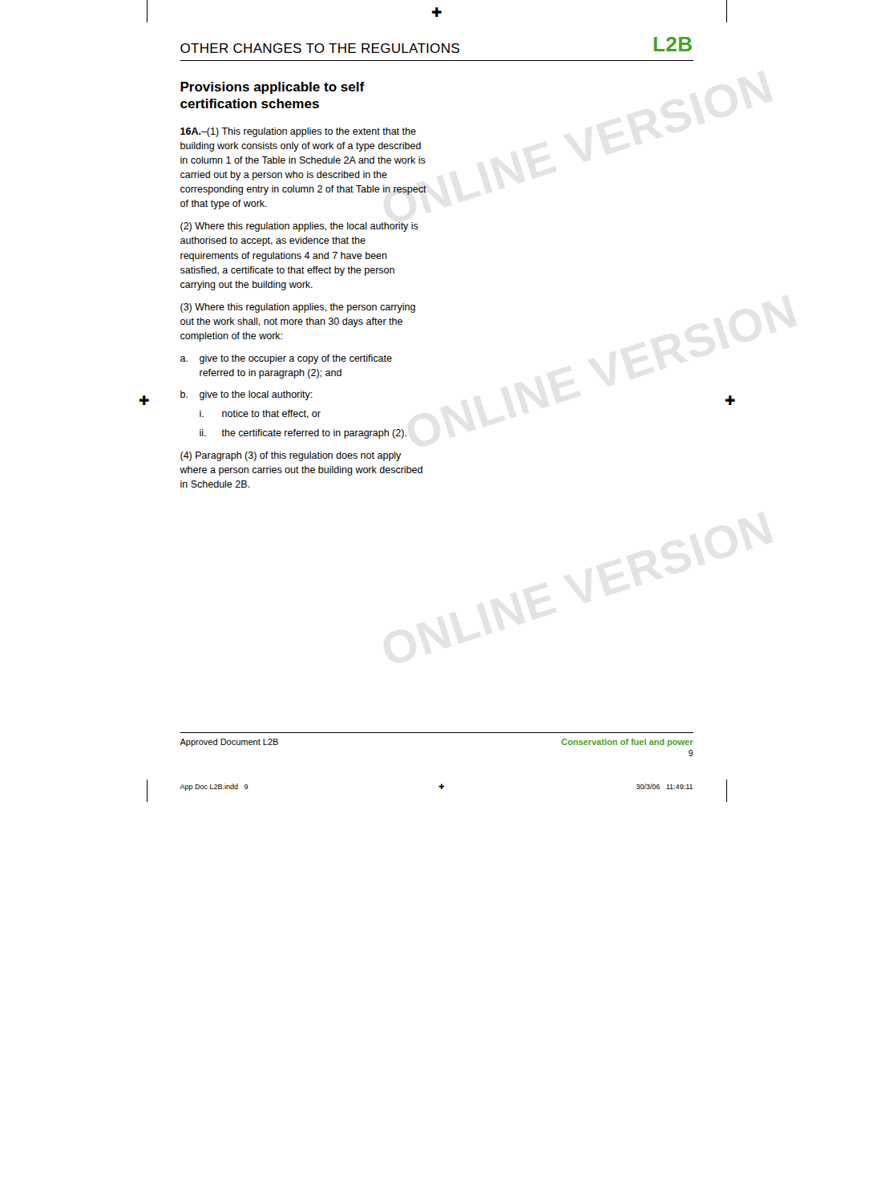✚ ✚ ✚
Other changes to the regulations
L2B
ONLINE VERSION
ONLINE VERSION
ONLINE VERSION
Provisions applicable to self certification schemes
16A.–(1) This regulation applies to the extent that the building work consists only of work of a type described in column 1 of the Table in Schedule 2A and the work is carried out by a person who is described in the corresponding entry in column 2 of that Table in respect of that type of work.
(2) Where this regulation applies, the local authority is authorised to accept, as evidence that the requirements of regulations 4 and 7 have been satisfied, a certificate to that effect by the person carrying out the building work.
(3) Where this regulation applies, the person carrying out the work shall, not more than 30 days after the completion of the work:
a. give to the occupier a copy of the certificate referred to in paragraph (2); and
b. give to the local authority:
i. notice to that effect, or
ii. the certificate referred to in paragraph (2).
(4) Paragraph (3) of this regulation does not apply where a person carries out the building work described in Schedule 2B.
Approved Document L2B
Conservation of fuel and power 9
App Doc L2B.indd 9
✚
30/3/06 11:49:11